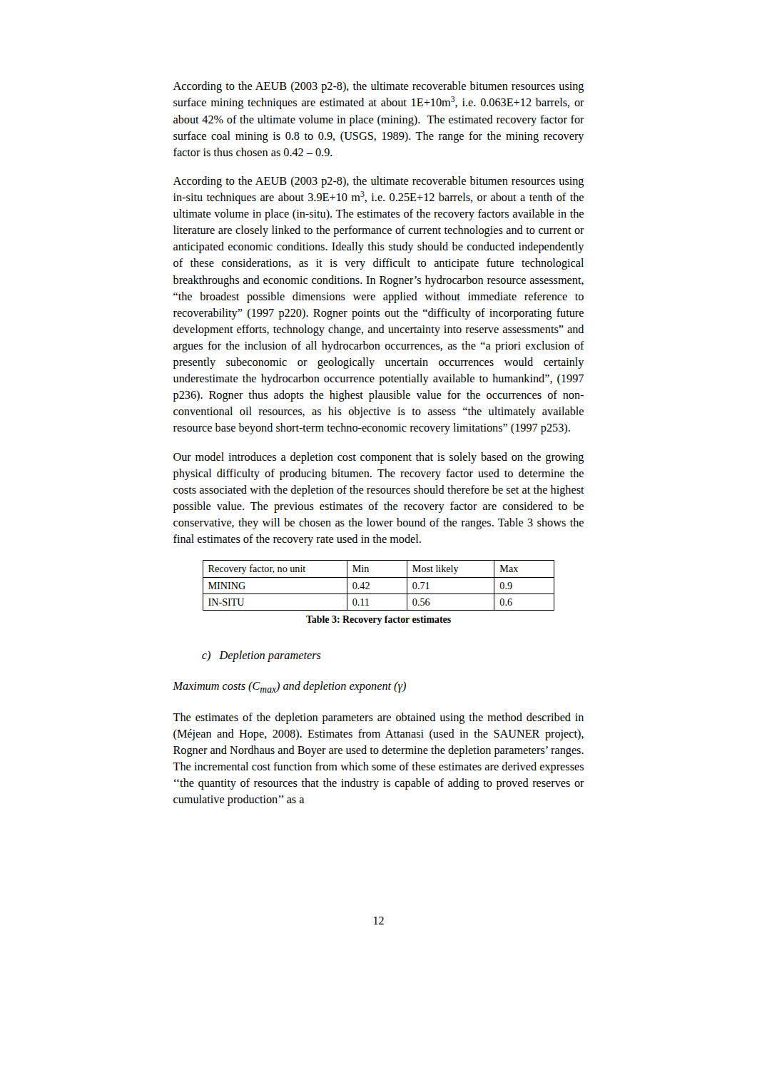According to the AEUB (2003 p2-8), the ultimate recoverable bitumen resources using surface mining techniques are estimated at about 1E+10m3, i.e. 0.063E+12 barrels, or about 42% of the ultimate volume in place (mining). The estimated recovery factor for surface coal mining is 0.8 to 0.9, (USGS, 1989). The range for the mining recovery factor is thus chosen as 0.42 – 0.9.
According to the AEUB (2003 p2-8), the ultimate recoverable bitumen resources using in-situ techniques are about 3.9E+10 m3, i.e. 0.25E+12 barrels, or about a tenth of the ultimate volume in place (in-situ). The estimates of the recovery factors available in the literature are closely linked to the performance of current technologies and to current or anticipated economic conditions. Ideally this study should be conducted independently of these considerations, as it is very difficult to anticipate future technological breakthroughs and economic conditions. In Rogner’s hydrocarbon resource assessment, “the broadest possible dimensions were applied without immediate reference to recoverability” (1997 p220). Rogner points out the “difficulty of incorporating future development efforts, technology change, and uncertainty into reserve assessments” and argues for the inclusion of all hydrocarbon occurrences, as the “a priori exclusion of presently subeconomic or geologically uncertain occurrences would certainly underestimate the hydrocarbon occurrence potentially available to humankind”, (1997 p236). Rogner thus adopts the highest plausible value for the occurrences of non-conventional oil resources, as his objective is to assess “the ultimately available resource base beyond short-term techno-economic recovery limitations” (1997 p253).
Our model introduces a depletion cost component that is solely based on the growing physical difficulty of producing bitumen. The recovery factor used to determine the costs associated with the depletion of the resources should therefore be set at the highest possible value. The previous estimates of the recovery factor are considered to be conservative, they will be chosen as the lower bound of the ranges. Table 3 shows the final estimates of the recovery rate used in the model.
| Recovery factor, no unit | Min | Most likely | Max |
| MINING | 0.42 | 0.71 | 0.9 |
| IN-SITU | 0.11 | 0.56 | 0.6 |
Table 3: Recovery factor estimates
c) Depletion parameters
Maximum costs (Cmax) and depletion exponent (γ)
The estimates of the depletion parameters are obtained using the method described in (Méjean and Hope, 2008). Estimates from Attanasi (used in the SAUNER project), Rogner and Nordhaus and Boyer are used to determine the depletion parameters’ ranges. The incremental cost function from which some of these estimates are derived expresses ‘‘the quantity of resources that the industry is capable of adding to proved reserves or cumulative production’’ as a
12